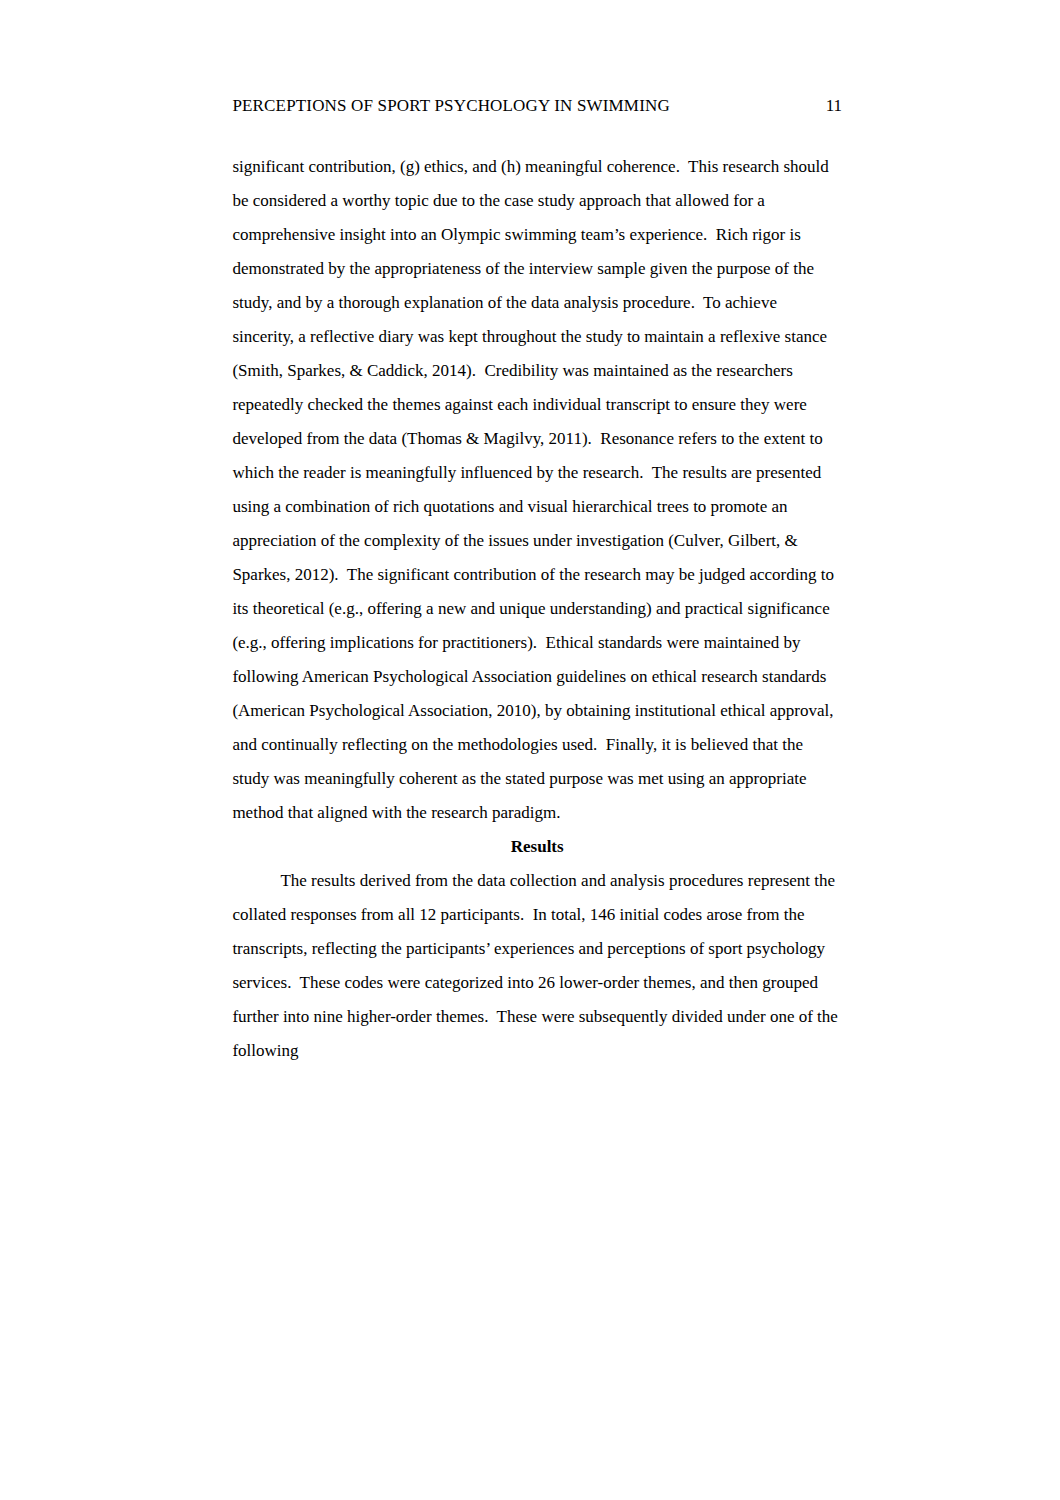Perceptions of Sport Psychology in Swimming 11
significant contribution, (g) ethics, and (h) meaningful coherence. This research should be considered a worthy topic due to the case study approach that allowed for a comprehensive insight into an Olympic swimming team’s experience. Rich rigor is demonstrated by the appropriateness of the interview sample given the purpose of the study, and by a thorough explanation of the data analysis procedure. To achieve sincerity, a reflective diary was kept throughout the study to maintain a reflexive stance (Smith, Sparkes, & Caddick, 2014). Credibility was maintained as the researchers repeatedly checked the themes against each individual transcript to ensure they were developed from the data (Thomas & Magilvy, 2011). Resonance refers to the extent to which the reader is meaningfully influenced by the research. The results are presented using a combination of rich quotations and visual hierarchical trees to promote an appreciation of the complexity of the issues under investigation (Culver, Gilbert, & Sparkes, 2012). The significant contribution of the research may be judged according to its theoretical (e.g., offering a new and unique understanding) and practical significance (e.g., offering implications for practitioners). Ethical standards were maintained by following American Psychological Association guidelines on ethical research standards (American Psychological Association, 2010), by obtaining institutional ethical approval, and continually reflecting on the methodologies used. Finally, it is believed that the study was meaningfully coherent as the stated purpose was met using an appropriate method that aligned with the research paradigm.
Results
The results derived from the data collection and analysis procedures represent the collated responses from all 12 participants. In total, 146 initial codes arose from the transcripts, reflecting the participants’ experiences and perceptions of sport psychology services. These codes were categorized into 26 lower-order themes, and then grouped further into nine higher-order themes. These were subsequently divided under one of the following